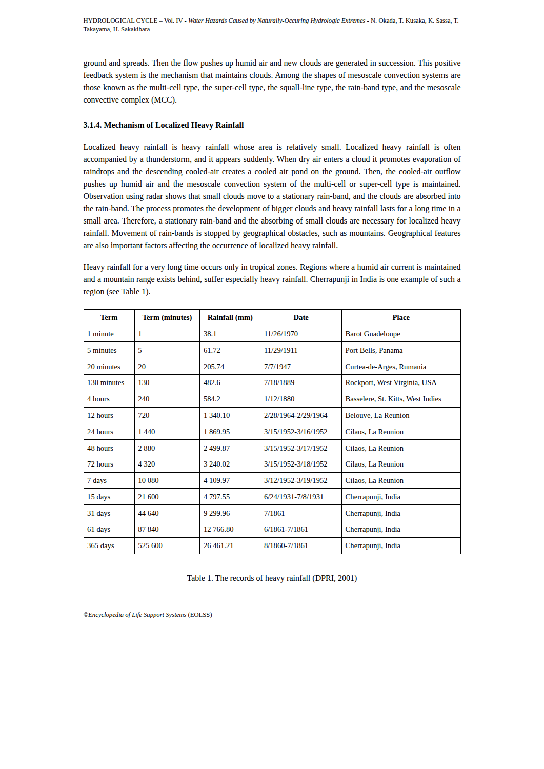HYDROLOGICAL CYCLE – Vol. IV - Water Hazards Caused by Naturally-Occuring Hydrologic Extremes - N. Okada, T. Kusaka, K. Sassa, T. Takayama, H. Sakakibara
ground and spreads. Then the flow pushes up humid air and new clouds are generated in succession. This positive feedback system is the mechanism that maintains clouds. Among the shapes of mesoscale convection systems are those known as the multi-cell type, the super-cell type, the squall-line type, the rain-band type, and the mesoscale convective complex (MCC).
3.1.4. Mechanism of Localized Heavy Rainfall
Localized heavy rainfall is heavy rainfall whose area is relatively small. Localized heavy rainfall is often accompanied by a thunderstorm, and it appears suddenly. When dry air enters a cloud it promotes evaporation of raindrops and the descending cooled-air creates a cooled air pond on the ground. Then, the cooled-air outflow pushes up humid air and the mesoscale convection system of the multi-cell or super-cell type is maintained. Observation using radar shows that small clouds move to a stationary rain-band, and the clouds are absorbed into the rain-band. The process promotes the development of bigger clouds and heavy rainfall lasts for a long time in a small area. Therefore, a stationary rain-band and the absorbing of small clouds are necessary for localized heavy rainfall. Movement of rain-bands is stopped by geographical obstacles, such as mountains. Geographical features are also important factors affecting the occurrence of localized heavy rainfall.
Heavy rainfall for a very long time occurs only in tropical zones. Regions where a humid air current is maintained and a mountain range exists behind, suffer especially heavy rainfall. Cherrapunji in India is one example of such a region (see Table 1).
Table 1. The records of heavy rainfall (DPRI, 2001)
| Term | Term (minutes) | Rainfall (mm) | Date | Place |
| --- | --- | --- | --- | --- |
| 1 minute | 1 | 38.1 | 11/26/1970 | Barot Guadeloupe |
| 5 minutes | 5 | 61.72 | 11/29/1911 | Port Bells, Panama |
| 20 minutes | 20 | 205.74 | 7/7/1947 | Curtea-de-Arges, Rumania |
| 130 minutes | 130 | 482.6 | 7/18/1889 | Rockport, West Virginia, USA |
| 4 hours | 240 | 584.2 | 1/12/1880 | Basselere, St. Kitts, West Indies |
| 12 hours | 720 | 1 340.10 | 2/28/1964-2/29/1964 | Belouve, La Reunion |
| 24 hours | 1 440 | 1 869.95 | 3/15/1952-3/16/1952 | Cilaos, La Reunion |
| 48 hours | 2 880 | 2 499.87 | 3/15/1952-3/17/1952 | Cilaos, La Reunion |
| 72 hours | 4 320 | 3 240.02 | 3/15/1952-3/18/1952 | Cilaos, La Reunion |
| 7 days | 10 080 | 4 109.97 | 3/12/1952-3/19/1952 | Cilaos, La Reunion |
| 15 days | 21 600 | 4 797.55 | 6/24/1931-7/8/1931 | Cherrapunji, India |
| 31 days | 44 640 | 9 299.96 | 7/1861 | Cherrapunji, India |
| 61 days | 87 840 | 12 766.80 | 6/1861-7/1861 | Cherrapunji, India |
| 365 days | 525 600 | 26 461.21 | 8/1860-7/1861 | Cherrapunji, India |
©Encyclopedia of Life Support Systems (EOLSS)